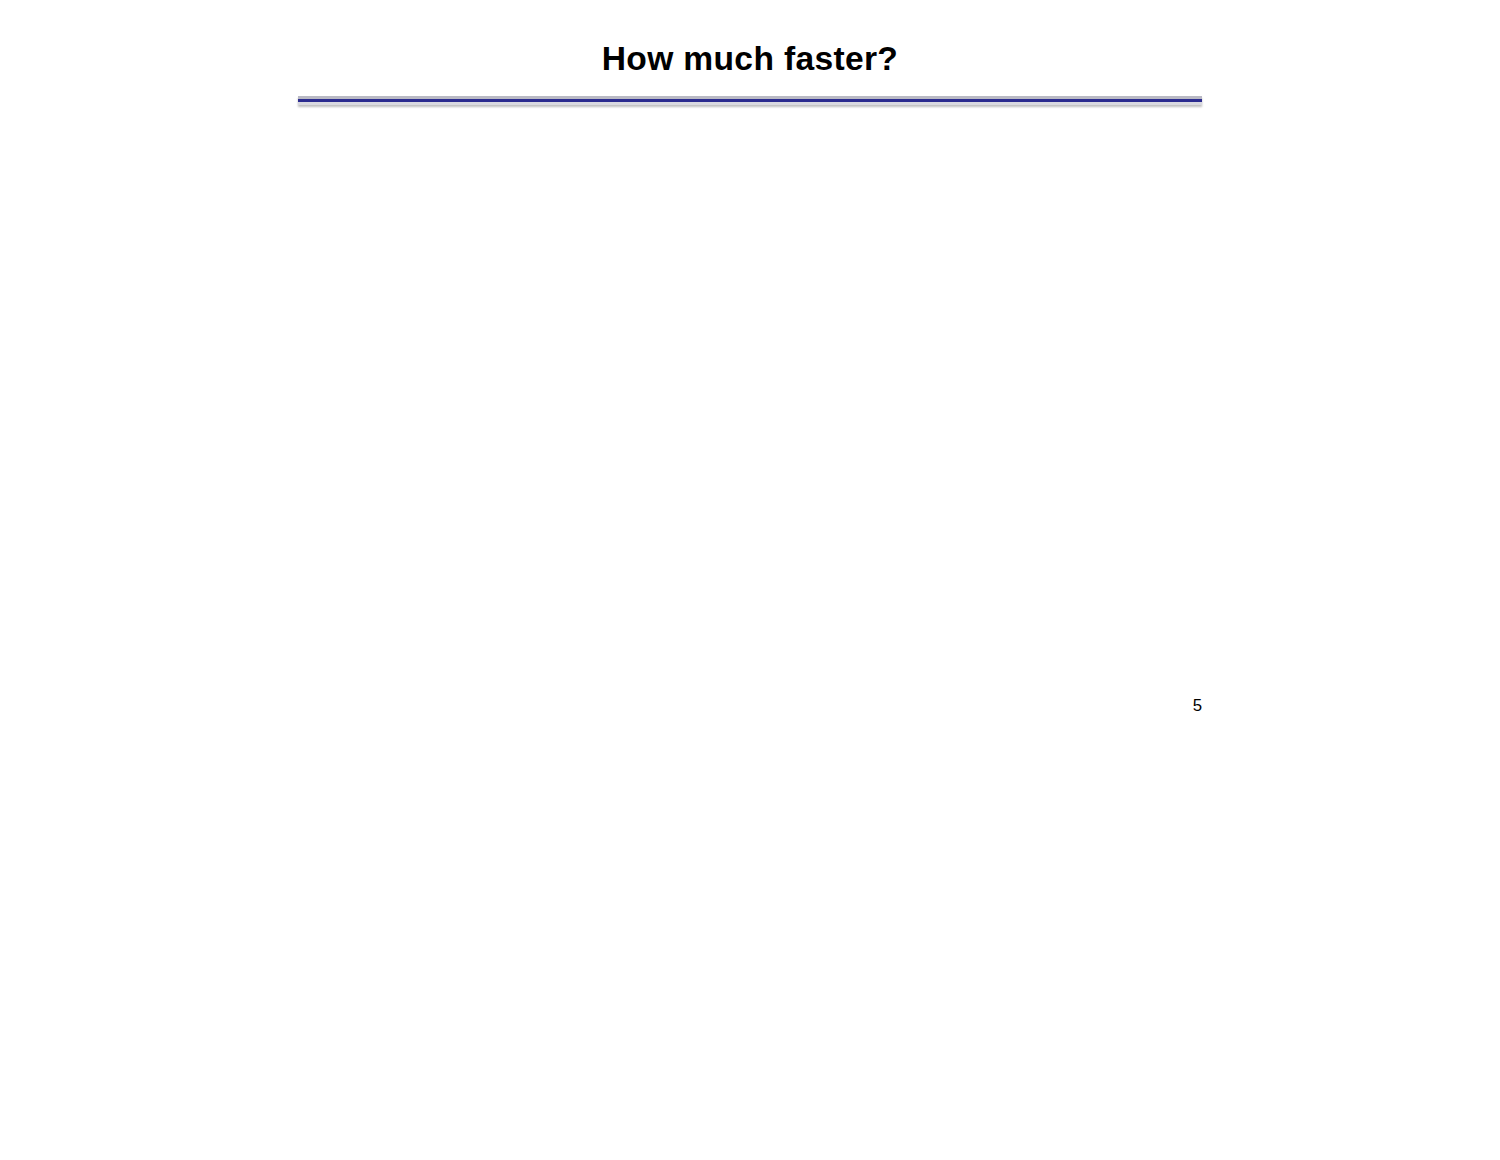How much faster?
5